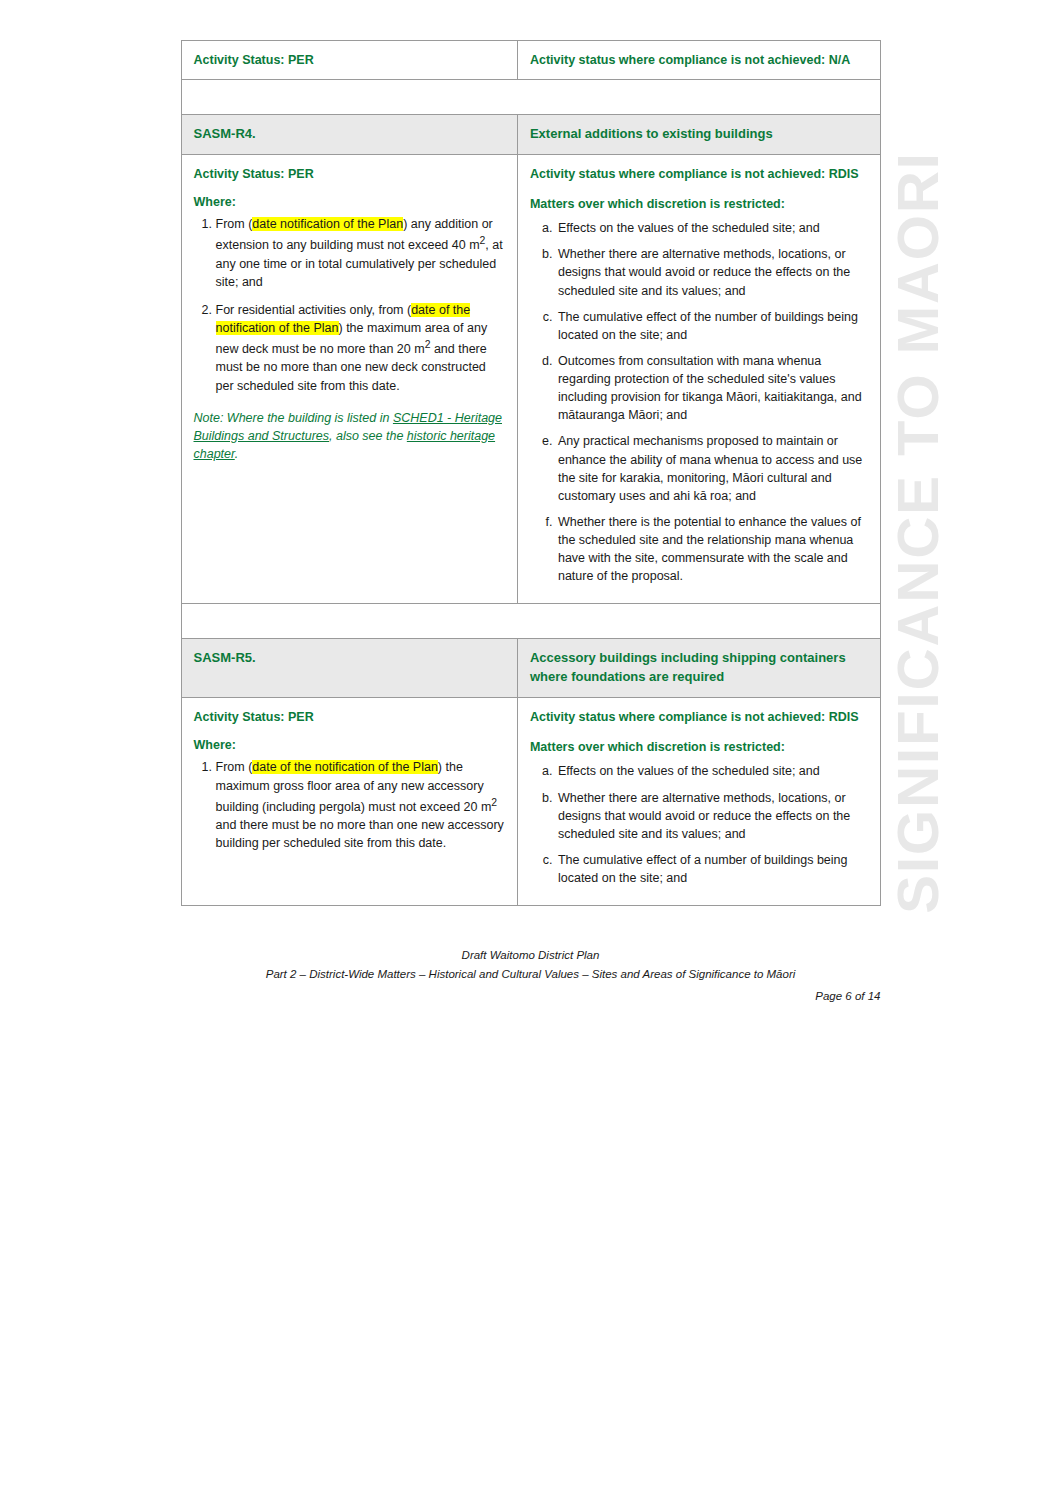SIGNIFICANCE TO MAORI
| Activity Status: PER | Activity status where compliance is not achieved: N/A |
| SASM-R4. | External additions to existing buildings |
| Activity Status: PER Where: From ( date notification of the Plan ) any addition or extension to any building must not exceed 40 m 2 , at any one time or in total cumulatively per scheduled site; and For residential activities only, from ( date of the notification of the Plan ) the maximum area of any new deck must be no more than 20 m 2 and there must be no more than one new deck constructed per scheduled site from this date. Note: Where the building is listed in SCHED1 - Heritage Buildings and Structures , also see the historic heritage chapter . | Activity status where compliance is not achieved: RDIS Matters over which discretion is restricted: Effects on the values of the scheduled site; and Whether there are alternative methods, locations, or designs that would avoid or reduce the effects on the scheduled site and its values; and The cumulative effect of the number of buildings being located on the site; and Outcomes from consultation with mana whenua regarding protection of the scheduled site's values including provision for tikanga Māori, kaitiakitanga, and mātauranga Māori; and Any practical mechanisms proposed to maintain or enhance the ability of mana whenua to access and use the site for karakia, monitoring, Māori cultural and customary uses and ahi kā roa; and Whether there is the potential to enhance the values of the scheduled site and the relationship mana whenua have with the site, commensurate with the scale and nature of the proposal. |
| SASM-R5. | Accessory buildings including shipping containers where foundations are required |
| Activity Status: PER Where: From ( date of the notification of the Plan ) the maximum gross floor area of any new accessory building (including pergola) must not exceed 20 m 2 and there must be no more than one new accessory building per scheduled site from this date. | Activity status where compliance is not achieved: RDIS Matters over which discretion is restricted: Effects on the values of the scheduled site; and Whether there are alternative methods, locations, or designs that would avoid or reduce the effects on the scheduled site and its values; and The cumulative effect of a number of buildings being located on the site; and |
Draft Waitomo District Plan
Part 2 – District-Wide Matters – Historical and Cultural Values – Sites and Areas of Significance to Māori
Page 6 of 14